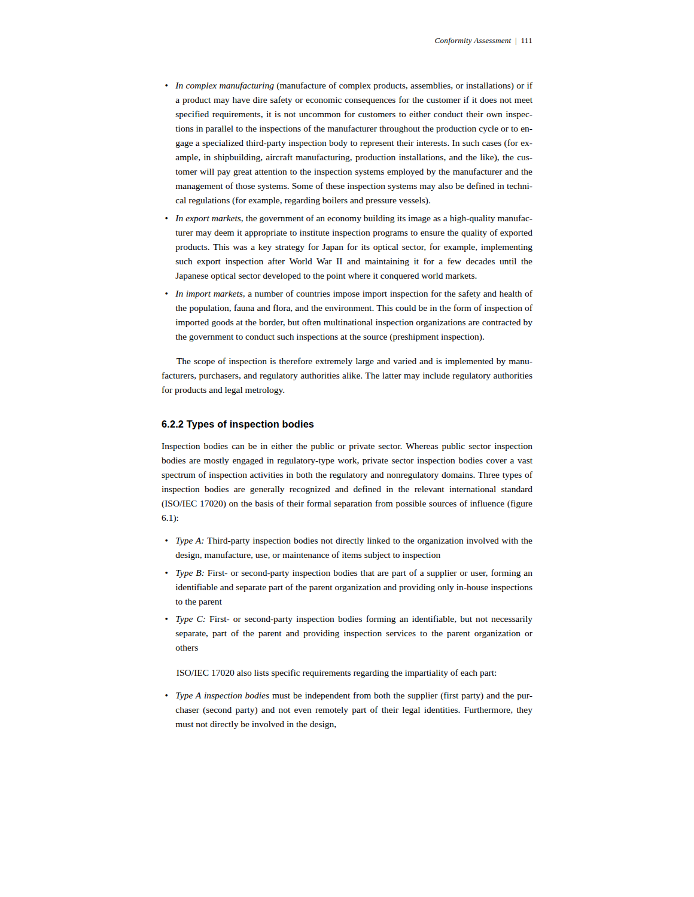Conformity Assessment|111
In complex manufacturing (manufacture of complex products, assemblies, or installations) or if a product may have dire safety or economic consequences for the customer if it does not meet specified requirements, it is not uncommon for customers to either conduct their own inspections in parallel to the inspections of the manufacturer throughout the production cycle or to engage a specialized third-party inspection body to represent their interests. In such cases (for example, in shipbuilding, aircraft manufacturing, production installations, and the like), the customer will pay great attention to the inspection systems employed by the manufacturer and the management of those systems. Some of these inspection systems may also be defined in technical regulations (for example, regarding boilers and pressure vessels).
In export markets, the government of an economy building its image as a high-quality manufacturer may deem it appropriate to institute inspection programs to ensure the quality of exported products. This was a key strategy for Japan for its optical sector, for example, implementing such export inspection after World War II and maintaining it for a few decades until the Japanese optical sector developed to the point where it conquered world markets.
In import markets, a number of countries impose import inspection for the safety and health of the population, fauna and flora, and the environment. This could be in the form of inspection of imported goods at the border, but often multinational inspection organizations are contracted by the government to conduct such inspections at the source (preshipment inspection).
The scope of inspection is therefore extremely large and varied and is implemented by manufacturers, purchasers, and regulatory authorities alike. The latter may include regulatory authorities for products and legal metrology.
6.2.2 Types of inspection bodies
Inspection bodies can be in either the public or private sector. Whereas public sector inspection bodies are mostly engaged in regulatory-type work, private sector inspection bodies cover a vast spectrum of inspection activities in both the regulatory and nonregulatory domains. Three types of inspection bodies are generally recognized and defined in the relevant international standard (ISO/IEC 17020) on the basis of their formal separation from possible sources of influence (figure 6.1):
Type A: Third-party inspection bodies not directly linked to the organization involved with the design, manufacture, use, or maintenance of items subject to inspection
Type B: First- or second-party inspection bodies that are part of a supplier or user, forming an identifiable and separate part of the parent organization and providing only in-house inspections to the parent
Type C: First- or second-party inspection bodies forming an identifiable, but not necessarily separate, part of the parent and providing inspection services to the parent organization or others
ISO/IEC 17020 also lists specific requirements regarding the impartiality of each part:
Type A inspection bodies must be independent from both the supplier (first party) and the purchaser (second party) and not even remotely part of their legal identities. Furthermore, they must not directly be involved in the design,